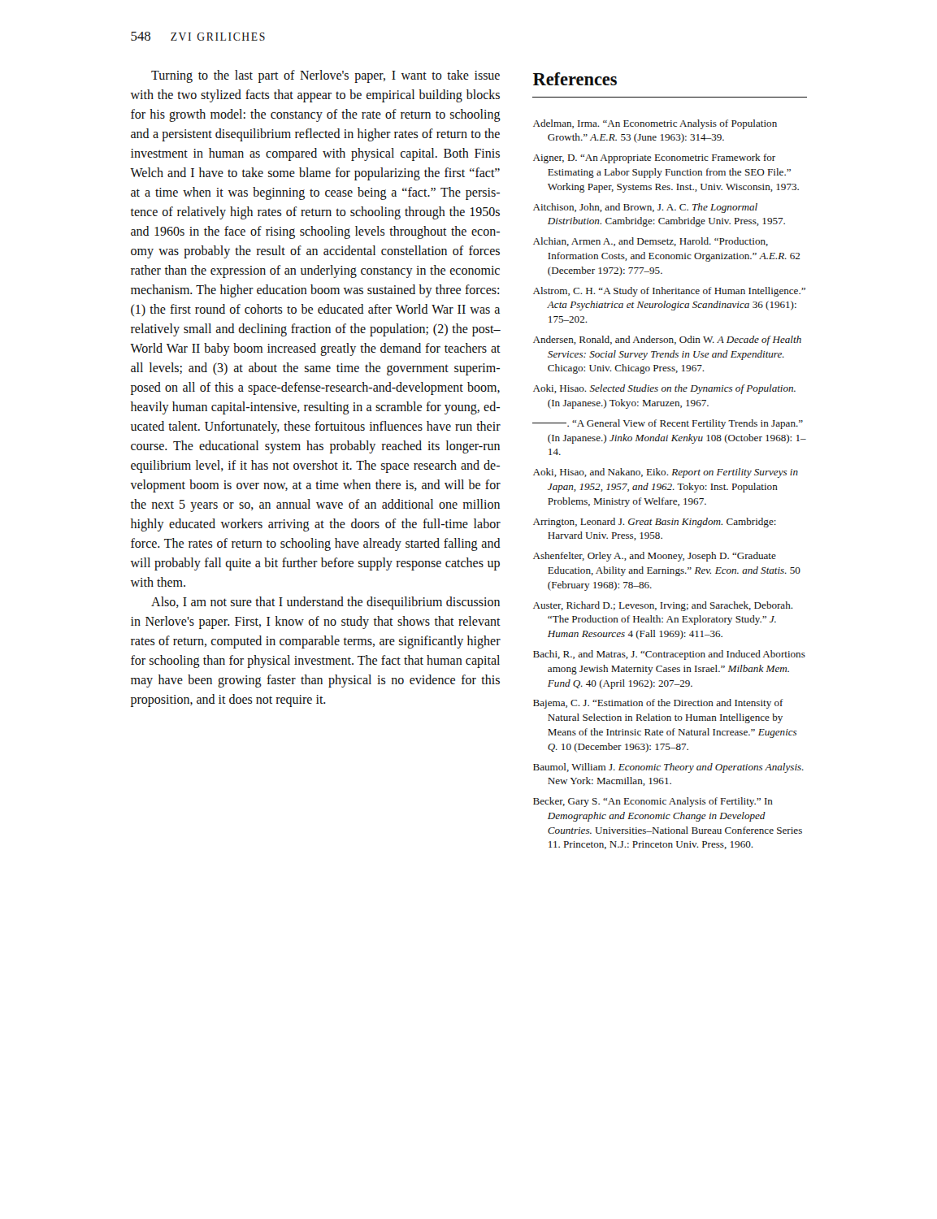548 Zvi Griliches
Turning to the last part of Nerlove's paper, I want to take issue with the two stylized facts that appear to be empirical building blocks for his growth model: the constancy of the rate of return to schooling and a persistent disequilibrium reflected in higher rates of return to the investment in human as compared with physical capital. Both Finis Welch and I have to take some blame for popularizing the first “fact” at a time when it was beginning to cease being a “fact.” The persistence of relatively high rates of return to schooling through the 1950s and 1960s in the face of rising schooling levels throughout the economy was probably the result of an accidental constellation of forces rather than the expression of an underlying constancy in the economic mechanism. The higher education boom was sustained by three forces: (1) the first round of cohorts to be educated after World War II was a relatively small and declining fraction of the population; (2) the post–World War II baby boom increased greatly the demand for teachers at all levels; and (3) at about the same time the government superimposed on all of this a space-defense-research-and-development boom, heavily human capital-intensive, resulting in a scramble for young, educated talent. Unfortunately, these fortuitous influences have run their course. The educational system has probably reached its longer-run equilibrium level, if it has not overshot it. The space research and development boom is over now, at a time when there is, and will be for the next 5 years or so, an annual wave of an additional one million highly educated workers arriving at the doors of the full-time labor force. The rates of return to schooling have already started falling and will probably fall quite a bit further before supply response catches up with them.
Also, I am not sure that I understand the disequilibrium discussion in Nerlove's paper. First, I know of no study that shows that relevant rates of return, computed in comparable terms, are significantly higher for schooling than for physical investment. The fact that human capital may have been growing faster than physical is no evidence for this proposition, and it does not require it.
References
Adelman, Irma. “An Econometric Analysis of Population Growth.” A.E.R. 53 (June 1963): 314–39.
Aigner, D. “An Appropriate Econometric Framework for Estimating a Labor Supply Function from the SEO File.” Working Paper, Systems Res. Inst., Univ. Wisconsin, 1973.
Aitchison, John, and Brown, J. A. C. The Lognormal Distribution. Cambridge: Cambridge Univ. Press, 1957.
Alchian, Armen A., and Demsetz, Harold. “Production, Information Costs, and Economic Organization.” A.E.R. 62 (December 1972): 777–95.
Alstrom, C. H. “A Study of Inheritance of Human Intelligence.” Acta Psychiatrica et Neurologica Scandinavica 36 (1961): 175–202.
Andersen, Ronald, and Anderson, Odin W. A Decade of Health Services: Social Survey Trends in Use and Expenditure. Chicago: Univ. Chicago Press, 1967.
Aoki, Hisao. Selected Studies on the Dynamics of Population. (In Japanese.) Tokyo: Maruzen, 1967.
. “A General View of Recent Fertility Trends in Japan.” (In Japanese.) Jinko Mondai Kenkyu 108 (October 1968): 1–14.
Aoki, Hisao, and Nakano, Eiko. Report on Fertility Surveys in Japan, 1952, 1957, and 1962. Tokyo: Inst. Population Problems, Ministry of Welfare, 1967.
Arrington, Leonard J. Great Basin Kingdom. Cambridge: Harvard Univ. Press, 1958.
Ashenfelter, Orley A., and Mooney, Joseph D. “Graduate Education, Ability and Earnings.” Rev. Econ. and Statis. 50 (February 1968): 78–86.
Auster, Richard D.; Leveson, Irving; and Sarachek, Deborah. “The Production of Health: An Exploratory Study.” J. Human Resources 4 (Fall 1969): 411–36.
Bachi, R., and Matras, J. “Contraception and Induced Abortions among Jewish Maternity Cases in Israel.” Milbank Mem. Fund Q. 40 (April 1962): 207–29.
Bajema, C. J. “Estimation of the Direction and Intensity of Natural Selection in Relation to Human Intelligence by Means of the Intrinsic Rate of Natural Increase.” Eugenics Q. 10 (December 1963): 175–87.
Baumol, William J. Economic Theory and Operations Analysis. New York: Macmillan, 1961.
Becker, Gary S. “An Economic Analysis of Fertility.” In Demographic and Economic Change in Developed Countries. Universities–National Bureau Conference Series 11. Princeton, N.J.: Princeton Univ. Press, 1960.